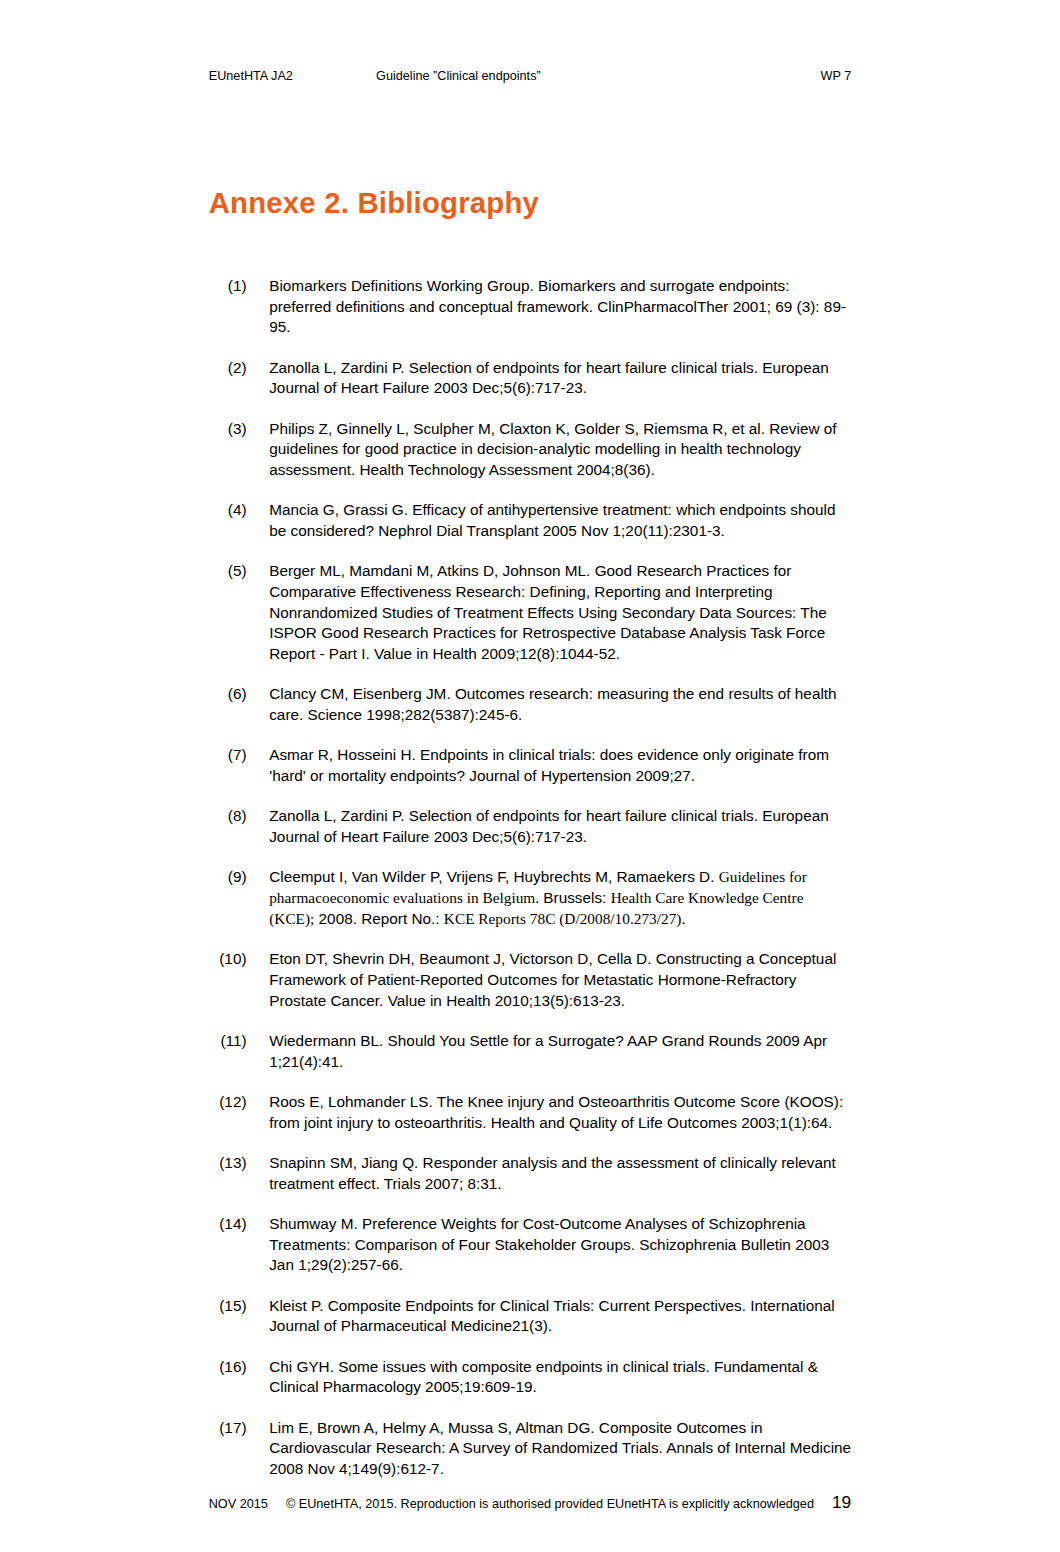EUnetHTA JA2
Guideline ”Clinical endpoints”
WP 7
Annexe 2. Bibliography
(1) Biomarkers Definitions Working Group. Biomarkers and surrogate endpoints: preferred definitions and conceptual framework. ClinPharmacolTher 2001; 69 (3): 89-95.
(2) Zanolla L, Zardini P. Selection of endpoints for heart failure clinical trials. European Journal of Heart Failure 2003 Dec;5(6):717-23.
(3) Philips Z, Ginnelly L, Sculpher M, Claxton K, Golder S, Riemsma R, et al. Review of guidelines for good practice in decision-analytic modelling in health technology assessment. Health Technology Assessment 2004;8(36).
(4) Mancia G, Grassi G. Efficacy of antihypertensive treatment: which endpoints should be considered? Nephrol Dial Transplant 2005 Nov 1;20(11):2301-3.
(5) Berger ML, Mamdani M, Atkins D, Johnson ML. Good Research Practices for Comparative Effectiveness Research: Defining, Reporting and Interpreting Nonrandomized Studies of Treatment Effects Using Secondary Data Sources: The ISPOR Good Research Practices for Retrospective Database Analysis Task Force Report - Part I. Value in Health 2009;12(8):1044-52.
(6) Clancy CM, Eisenberg JM. Outcomes research: measuring the end results of health care. Science 1998;282(5387):245-6.
(7) Asmar R, Hosseini H. Endpoints in clinical trials: does evidence only originate from 'hard' or mortality endpoints? Journal of Hypertension 2009;27.
(8) Zanolla L, Zardini P. Selection of endpoints for heart failure clinical trials. European Journal of Heart Failure 2003 Dec;5(6):717-23.
(9) Cleemput I, Van Wilder P, Vrijens F, Huybrechts M, Ramaekers D. Guidelines for pharmacoeconomic evaluations in Belgium. Brussels: Health Care Knowledge Centre (KCE); 2008. Report No.: KCE Reports 78C (D/2008/10.273/27).
(10) Eton DT, Shevrin DH, Beaumont J, Victorson D, Cella D. Constructing a Conceptual Framework of Patient-Reported Outcomes for Metastatic Hormone-Refractory Prostate Cancer. Value in Health 2010;13(5):613-23.
(11) Wiedermann BL. Should You Settle for a Surrogate? AAP Grand Rounds 2009 Apr 1;21(4):41.
(12) Roos E, Lohmander LS. The Knee injury and Osteoarthritis Outcome Score (KOOS): from joint injury to osteoarthritis. Health and Quality of Life Outcomes 2003;1(1):64.
(13) Snapinn SM, Jiang Q. Responder analysis and the assessment of clinically relevant treatment effect. Trials 2007; 8:31.
(14) Shumway M. Preference Weights for Cost-Outcome Analyses of Schizophrenia Treatments: Comparison of Four Stakeholder Groups. Schizophrenia Bulletin 2003 Jan 1;29(2):257-66.
(15) Kleist P. Composite Endpoints for Clinical Trials: Current Perspectives. International Journal of Pharmaceutical Medicine21(3).
(16) Chi GYH. Some issues with composite endpoints in clinical trials. Fundamental & Clinical Pharmacology 2005;19:609-19.
(17) Lim E, Brown A, Helmy A, Mussa S, Altman DG. Composite Outcomes in Cardiovascular Research: A Survey of Randomized Trials. Annals of Internal Medicine 2008 Nov 4;149(9):612-7.
NOV 2015
© EUnetHTA, 2015. Reproduction is authorised provided EUnetHTA is explicitly acknowledged
19